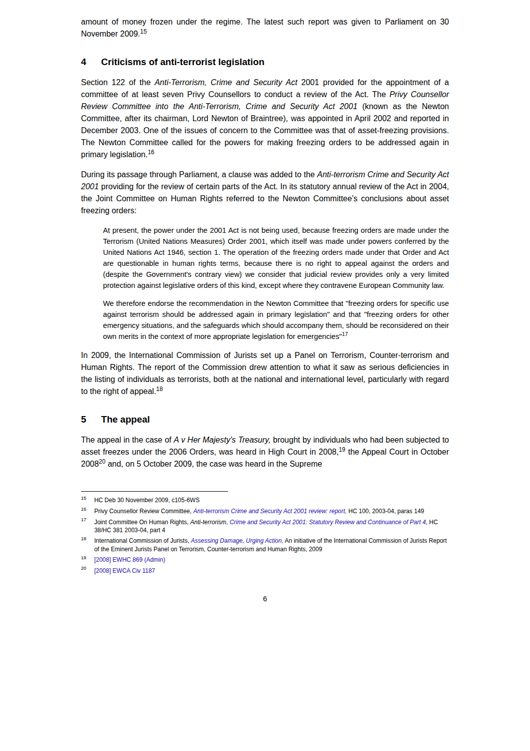amount of money frozen under the regime. The latest such report was given to Parliament on 30 November 2009.15
4 Criticisms of anti-terrorist legislation
Section 122 of the Anti-Terrorism, Crime and Security Act 2001 provided for the appointment of a committee of at least seven Privy Counsellors to conduct a review of the Act. The Privy Counsellor Review Committee into the Anti-Terrorism, Crime and Security Act 2001 (known as the Newton Committee, after its chairman, Lord Newton of Braintree), was appointed in April 2002 and reported in December 2003. One of the issues of concern to the Committee was that of asset-freezing provisions. The Newton Committee called for the powers for making freezing orders to be addressed again in primary legislation.16
During its passage through Parliament, a clause was added to the Anti-terrorism Crime and Security Act 2001 providing for the review of certain parts of the Act. In its statutory annual review of the Act in 2004, the Joint Committee on Human Rights referred to the Newton Committee's conclusions about asset freezing orders:
At present, the power under the 2001 Act is not being used, because freezing orders are made under the Terrorism (United Nations Measures) Order 2001, which itself was made under powers conferred by the United Nations Act 1946, section 1. The operation of the freezing orders made under that Order and Act are questionable in human rights terms, because there is no right to appeal against the orders and (despite the Government's contrary view) we consider that judicial review provides only a very limited protection against legislative orders of this kind, except where they contravene European Community law.
We therefore endorse the recommendation in the Newton Committee that "freezing orders for specific use against terrorism should be addressed again in primary legislation" and that "freezing orders for other emergency situations, and the safeguards which should accompany them, should be reconsidered on their own merits in the context of more appropriate legislation for emergencies"17
In 2009, the International Commission of Jurists set up a Panel on Terrorism, Counter-terrorism and Human Rights. The report of the Commission drew attention to what it saw as serious deficiencies in the listing of individuals as terrorists, both at the national and international level, particularly with regard to the right of appeal.18
5 The appeal
The appeal in the case of A v Her Majesty's Treasury, brought by individuals who had been subjected to asset freezes under the 2006 Orders, was heard in High Court in 2008,19 the Appeal Court in October 200820 and, on 5 October 2009, the case was heard in the Supreme
15 HC Deb 30 November 2009, c105-6WS
16 Privy Counsellor Review Committee, Anti-terrorism Crime and Security Act 2001 review: report, HC 100, 2003-04, paras 149
17 Joint Committee On Human Rights, Anti-terrorism, Crime and Security Act 2001: Statutory Review and Continuance of Part 4, HC 38/HC 381 2003-04, part 4
18 International Commission of Jurists, Assessing Damage, Urging Action, An initiative of the International Commission of Jurists Report of the Eminent Jurists Panel on Terrorism, Counter-terrorism and Human Rights, 2009
19[2008] EWHC 869 (Admin)
20[2008] EWCA Civ 1187
6